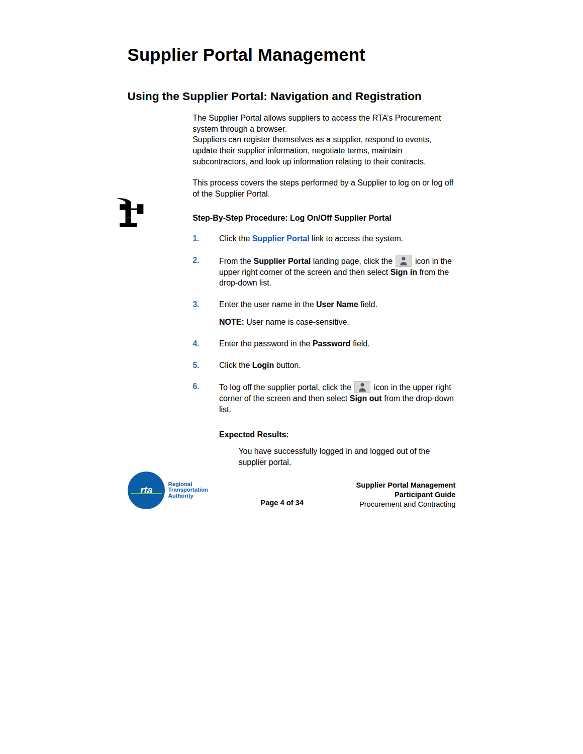Supplier Portal Management
Using the Supplier Portal: Navigation and Registration
The Supplier Portal allows suppliers to access the RTA’s Procurement system through a browser.
Suppliers can register themselves as a supplier, respond to events, update their supplier information, negotiate terms, maintain subcontractors, and look up information relating to their contracts.
This process covers the steps performed by a Supplier to log on or log off of the Supplier Portal.
Step-By-Step Procedure: Log On/Off Supplier Portal
Click the Supplier Portal link to access the system.
From the Supplier Portal landing page, click the icon in the upper right corner of the screen and then select Sign in from the drop-down list.
Enter the user name in the User Name field. NOTE: User name is case-sensitive.
Enter the password in the Password field.
Click the Login button.
To log off the supplier portal, click the icon in the upper right corner of the screen and then select Sign out from the drop-down list.
Expected Results:
You have successfully logged in and logged out of the supplier portal.
Regional Transportation Authority
Page 4 of 34
Supplier Portal Management
Participant Guide
Procurement and Contracting